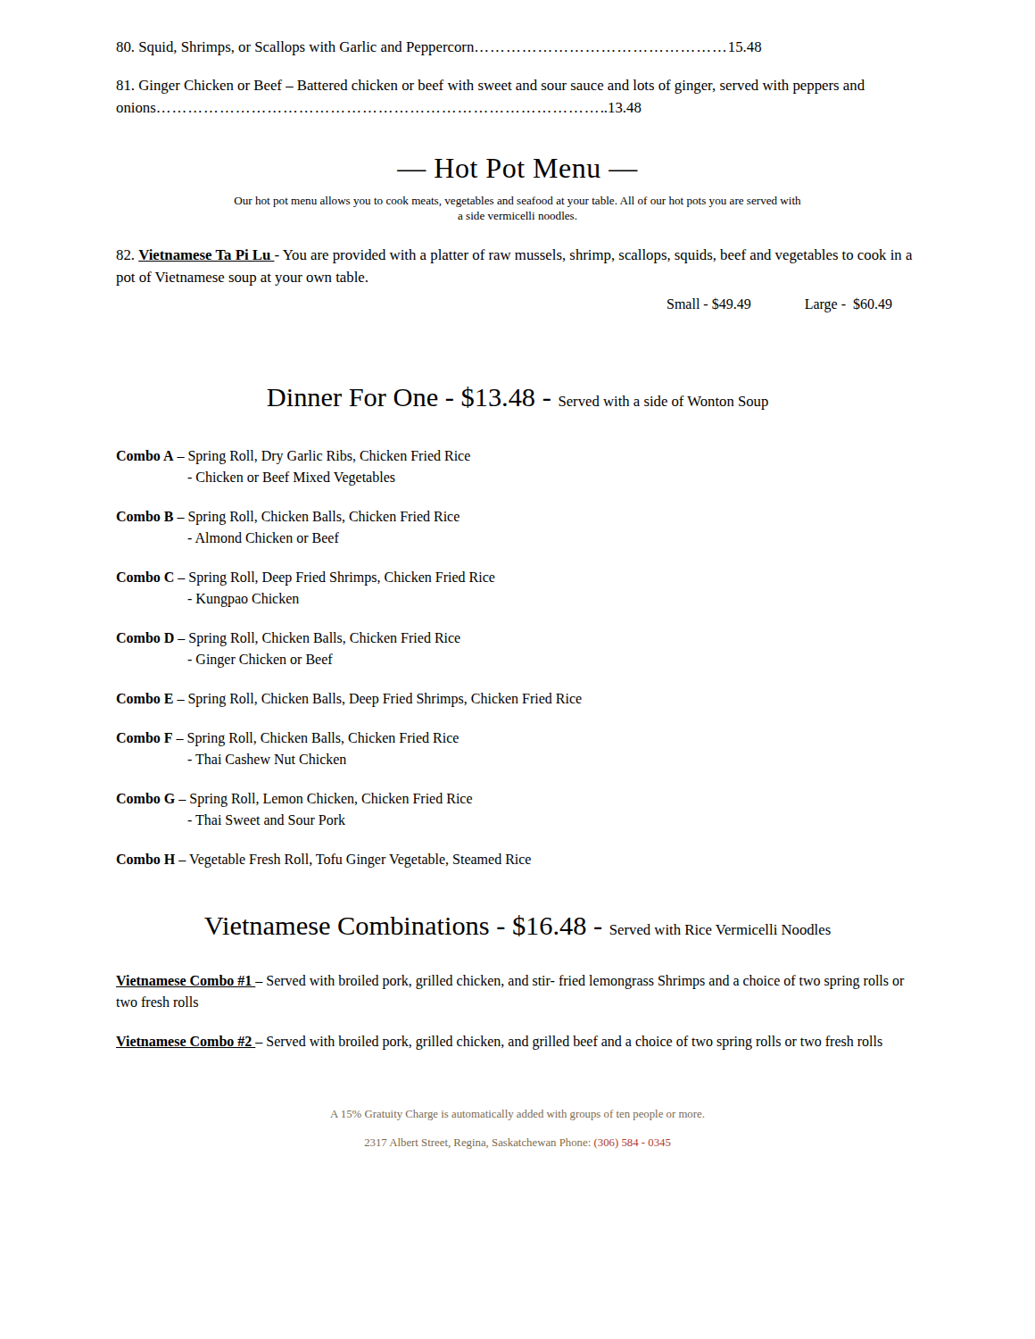80. Squid, Shrimps, or Scallops with Garlic and Peppercorn…………………………………………15.48
81. Ginger Chicken or Beef – Battered chicken or beef with sweet and sour sauce and lots of ginger, served with peppers and onions…………………………………………………………………………..13.48
— Hot Pot Menu —
Our hot pot menu allows you to cook meats, vegetables and seafood at your table. All of our hot pots you are served with a side vermicelli noodles.
82. Vietnamese Ta Pi Lu - You are provided with a platter of raw mussels, shrimp, scallops, squids, beef and vegetables to cook in a pot of Vietnamese soup at your own table.
Small - $49.49 Large - $60.49
Dinner For One - $13.48 - Served with a side of Wonton Soup
Combo A – Spring Roll, Dry Garlic Ribs, Chicken Fried Rice - Chicken or Beef Mixed Vegetables
Combo B – Spring Roll, Chicken Balls, Chicken Fried Rice - Almond Chicken or Beef
Combo C – Spring Roll, Deep Fried Shrimps, Chicken Fried Rice - Kungpao Chicken
Combo D – Spring Roll, Chicken Balls, Chicken Fried Rice - Ginger Chicken or Beef
Combo E – Spring Roll, Chicken Balls, Deep Fried Shrimps, Chicken Fried Rice
Combo F – Spring Roll, Chicken Balls, Chicken Fried Rice - Thai Cashew Nut Chicken
Combo G – Spring Roll, Lemon Chicken, Chicken Fried Rice - Thai Sweet and Sour Pork
Combo H – Vegetable Fresh Roll, Tofu Ginger Vegetable, Steamed Rice
Vietnamese Combinations - $16.48 - Served with Rice Vermicelli Noodles
Vietnamese Combo #1 – Served with broiled pork, grilled chicken, and stir- fried lemongrass Shrimps and a choice of two spring rolls or two fresh rolls
Vietnamese Combo #2 – Served with broiled pork, grilled chicken, and grilled beef and a choice of two spring rolls or two fresh rolls
A 15% Gratuity Charge is automatically added with groups of ten people or more.
2317 Albert Street, Regina, Saskatchewan Phone: (306) 584 - 0345